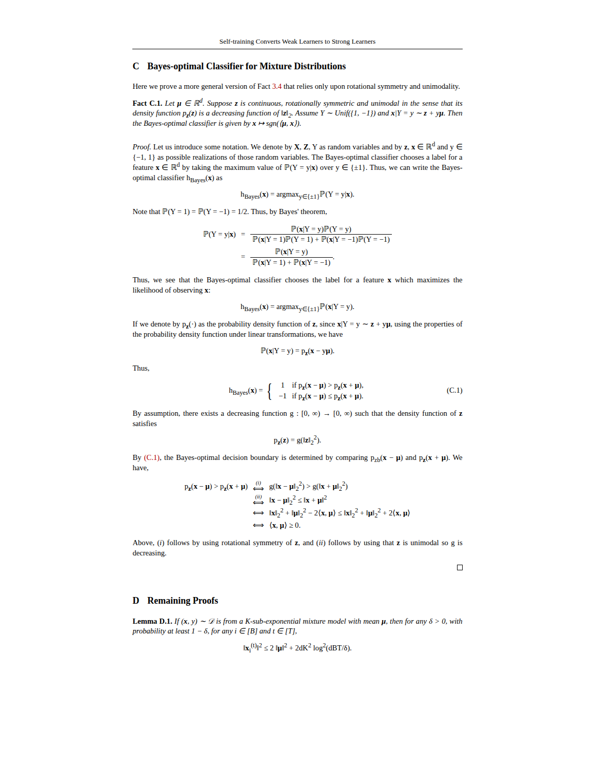Self-training Converts Weak Learners to Strong Learners
C Bayes-optimal Classifier for Mixture Distributions
Here we prove a more general version of Fact 3.4 that relies only upon rotational symmetry and unimodality.
Fact C.1. Let μ ∈ ℝd. Suppose z is continuous, rotationally symmetric and unimodal in the sense that its density function pz(z) is a decreasing function of ‖z‖2. Assume Y ∼ Unif({1, −1}) and x|Y = y ∼ z + yμ. Then the Bayes-optimal classifier is given by x ↦ sgn(⟨μ, x⟩).
Proof. Let us introduce some notation. We denote by X, Z, Y as random variables and by z, x ∈ ℝd and y ∈ {−1, 1} as possible realizations of those random variables. The Bayes-optimal classifier chooses a label for a feature x ∈ ℝd by taking the maximum value of ℙ(Y = y|x) over y ∈ {±1}. Thus, we can write the Bayes-optimal classifier hBayes(x) as
hBayes(x) = argmaxy∈{±1}ℙ(Y = y|x).
Note that ℙ(Y = 1) = ℙ(Y = −1) = 1/2. Thus, by Bayes' theorem,
| ℙ(Y = y/ x ) | = | ℙ( x /Y = y)ℙ(Y = y) ℙ( x /Y = 1)ℙ(Y = 1) + ℙ( x /Y = −1)ℙ(Y = −1) |
| | = | ℙ( x /Y = y) ℙ( x /Y = 1) + ℙ( x /Y = −1) . |
Thus, we see that the Bayes-optimal classifier chooses the label for a feature x which maximizes the likelihood of observing x:
hBayes(x) = argmaxy∈{±1}ℙ(x|Y = y).
If we denote by pz(·) as the probability density function of z, since x|Y = y ∼ z + yμ, using the properties of the probability density function under linear transformations, we have
ℙ(x|Y = y) = pz(x − yμ).
Thus,
hBayes(x) = {
| 1 | if p z ( x − μ ) > p z ( x + μ ), |
| −1 | if p z ( x − μ ) ≤ p z ( x + μ ). |
(C.1)
By assumption, there exists a decreasing function g : [0, ∞) → [0, ∞) such that the density function of z satisfies
pz(z) = g(‖z‖22).
By (C.1), the Bayes-optimal decision boundary is determined by comparing pzb(x − μ) and pz(x + μ). We have,
| p z ( x − μ ) > p z ( x + μ ) | (i) ⟺ | g(‖ x − μ ‖ 2 2 ) > g(‖ x + μ ‖ 2 2 ) |
| | (ii) ⟺ | ‖ x − μ ‖ 2 2 ≤ ‖ x + μ ‖ 2 |
| | ⟺ | ‖ x ‖ 2 2 + ‖ μ ‖ 2 2 − 2⟨ x , μ ⟩ ≤ ‖ x ‖ 2 2 + ‖ μ ‖ 2 2 + 2⟨ x , μ ⟩ |
| | ⟺ | ⟨ x , μ ⟩ ≥ 0. |
Above, (i) follows by using rotational symmetry of z, and (ii) follows by using that z is unimodal so g is decreasing.
D Remaining Proofs
Lemma D.1. If (x, y) ∼ 𝒟 is from a K-sub-exponential mixture model with mean μ, then for any δ > 0, with probability at least 1 − δ, for any i ∈ [B] and t ∈ [T],
‖xi(t)‖2 ≤ 2 ‖μ‖2 + 2dK2 log2(dBT/δ).